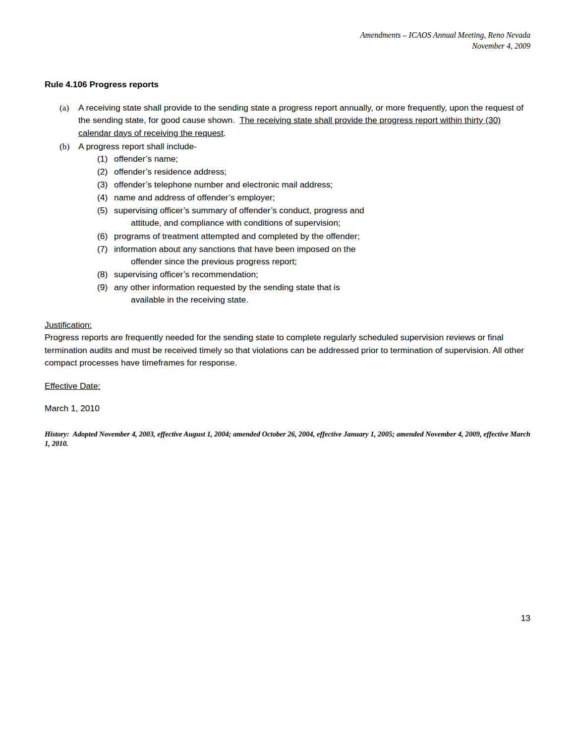Amendments – ICAOS Annual Meeting, Reno Nevada
November 4, 2009
Rule 4.106 Progress reports
(a) A receiving state shall provide to the sending state a progress report annually, or more frequently, upon the request of the sending state, for good cause shown. The receiving state shall provide the progress report within thirty (30) calendar days of receiving the request.
(b) A progress report shall include-
(1) offender’s name;
(2) offender’s residence address;
(3) offender’s telephone number and electronic mail address;
(4) name and address of offender’s employer;
(5) supervising officer’s summary of offender’s conduct, progress and attitude, and compliance with conditions of supervision;
(6) programs of treatment attempted and completed by the offender;
(7) information about any sanctions that have been imposed on the offender since the previous progress report;
(8) supervising officer’s recommendation;
(9) any other information requested by the sending state that is available in the receiving state.
Justification:
Progress reports are frequently needed for the sending state to complete regularly scheduled supervision reviews or final termination audits and must be received timely so that violations can be addressed prior to termination of supervision. All other compact processes have timeframes for response.
Effective Date:
March 1, 2010
History: Adopted November 4, 2003, effective August 1, 2004; amended October 26, 2004, effective January 1, 2005; amended November 4, 2009, effective March 1, 2010.
13